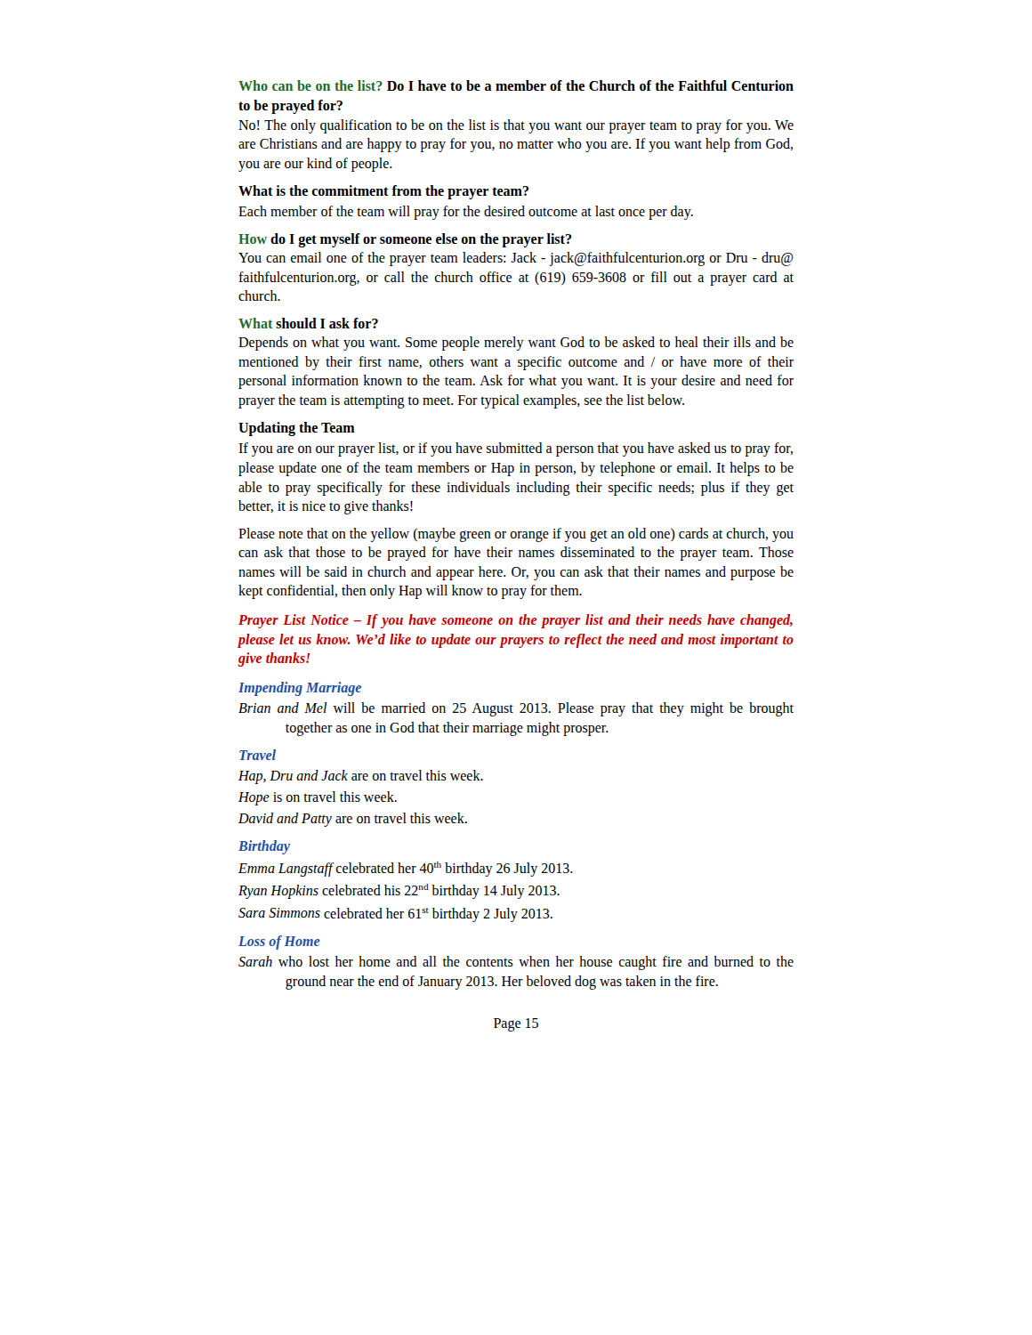Who can be on the list? Do I have to be a member of the Church of the Faithful Centurion to be prayed for?
No! The only qualification to be on the list is that you want our prayer team to pray for you. We are Christians and are happy to pray for you, no matter who you are. If you want help from God, you are our kind of people.
What is the commitment from the prayer team?
Each member of the team will pray for the desired outcome at last once per day.
How do I get myself or someone else on the prayer list?
You can email one of the prayer team leaders: Jack - jack@faithfulcenturion.org or Dru - dru@ faithfulcenturion.org, or call the church office at (619) 659-3608 or fill out a prayer card at church.
What should I ask for?
Depends on what you want. Some people merely want God to be asked to heal their ills and be mentioned by their first name, others want a specific outcome and / or have more of their personal information known to the team. Ask for what you want. It is your desire and need for prayer the team is attempting to meet. For typical examples, see the list below.
Updating the Team
If you are on our prayer list, or if you have submitted a person that you have asked us to pray for, please update one of the team members or Hap in person, by telephone or email. It helps to be able to pray specifically for these individuals including their specific needs; plus if they get better, it is nice to give thanks!
Please note that on the yellow (maybe green or orange if you get an old one) cards at church, you can ask that those to be prayed for have their names disseminated to the prayer team. Those names will be said in church and appear here. Or, you can ask that their names and purpose be kept confidential, then only Hap will know to pray for them.
Prayer List Notice – If you have someone on the prayer list and their needs have changed, please let us know. We’d like to update our prayers to reflect the need and most important to give thanks!
Impending Marriage
Brian and Mel will be married on 25 August 2013. Please pray that they might be brought together as one in God that their marriage might prosper.
Travel
Hap, Dru and Jack are on travel this week.
Hope is on travel this week.
David and Patty are on travel this week.
Birthday
Emma Langstaff celebrated her 40th birthday 26 July 2013.
Ryan Hopkins celebrated his 22nd birthday 14 July 2013.
Sara Simmons celebrated her 61st birthday 2 July 2013.
Loss of Home
Sarah who lost her home and all the contents when her house caught fire and burned to the ground near the end of January 2013. Her beloved dog was taken in the fire.
Page 15